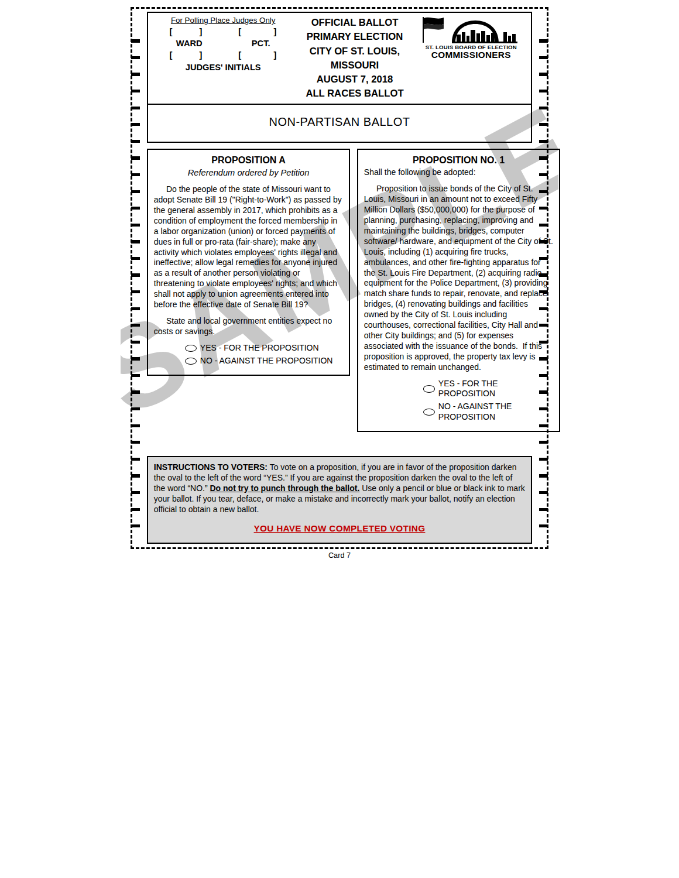For Polling Place Judges Only
[ ][ ]
WARD PCT.
[ ][ ]
JUDGES' INITIALS
OFFICIAL BALLOT
PRIMARY ELECTION
CITY OF ST. LOUIS, MISSOURI
AUGUST 7, 2018
ALL RACES BALLOT
ST. LOUIS BOARD OF ELECTION
COMMISSIONERS
NON-PARTISAN BALLOT
PROPOSITION A
Referendum ordered by Petition
Do the people of the state of Missouri want to adopt Senate Bill 19 ("Right-to-Work") as passed by the general assembly in 2017, which prohibits as a condition of employment the forced membership in a labor organization (union) or forced payments of dues in full or pro-rata (fair-share); make any activity which violates employees' rights illegal and ineffective; allow legal remedies for anyone injured as a result of another person violating or threatening to violate employees' rights; and which shall not apply to union agreements entered into before the effective date of Senate Bill 19?
State and local government entities expect no costs or savings.
YES - FOR THE PROPOSITION
NO - AGAINST THE PROPOSITION
PROPOSITION NO. 1
Shall the following be adopted:
Proposition to issue bonds of the City of St. Louis, Missouri in an amount not to exceed Fifty Million Dollars ($50,000,000) for the purpose of planning, purchasing, replacing, improving and maintaining the buildings, bridges, computer software/ hardware, and equipment of the City of St. Louis, including (1) acquiring fire trucks, ambulances, and other fire-fighting apparatus for the St. Louis Fire Department, (2) acquiring radio equipment for the Police Department, (3) providing match share funds to repair, renovate, and replace bridges, (4) renovating buildings and facilities owned by the City of St. Louis including courthouses, correctional facilities, City Hall and other City buildings; and (5) for expenses associated with the issuance of the bonds. If this proposition is approved, the property tax levy is estimated to remain unchanged.
YES - FOR THE PROPOSITION
NO - AGAINST THE PROPOSITION
INSTRUCTIONS TO VOTERS: To vote on a proposition, if you are in favor of the proposition darken the oval to the left of the word “YES.” If you are against the proposition darken the oval to the left of the word “NO.” Do not try to punch through the ballot. Use only a pencil or blue or black ink to mark your ballot. If you tear, deface, or make a mistake and incorrectly mark your ballot, notify an election official to obtain a new ballot.
YOU HAVE NOW COMPLETED VOTING
Card 7
SAMPLE